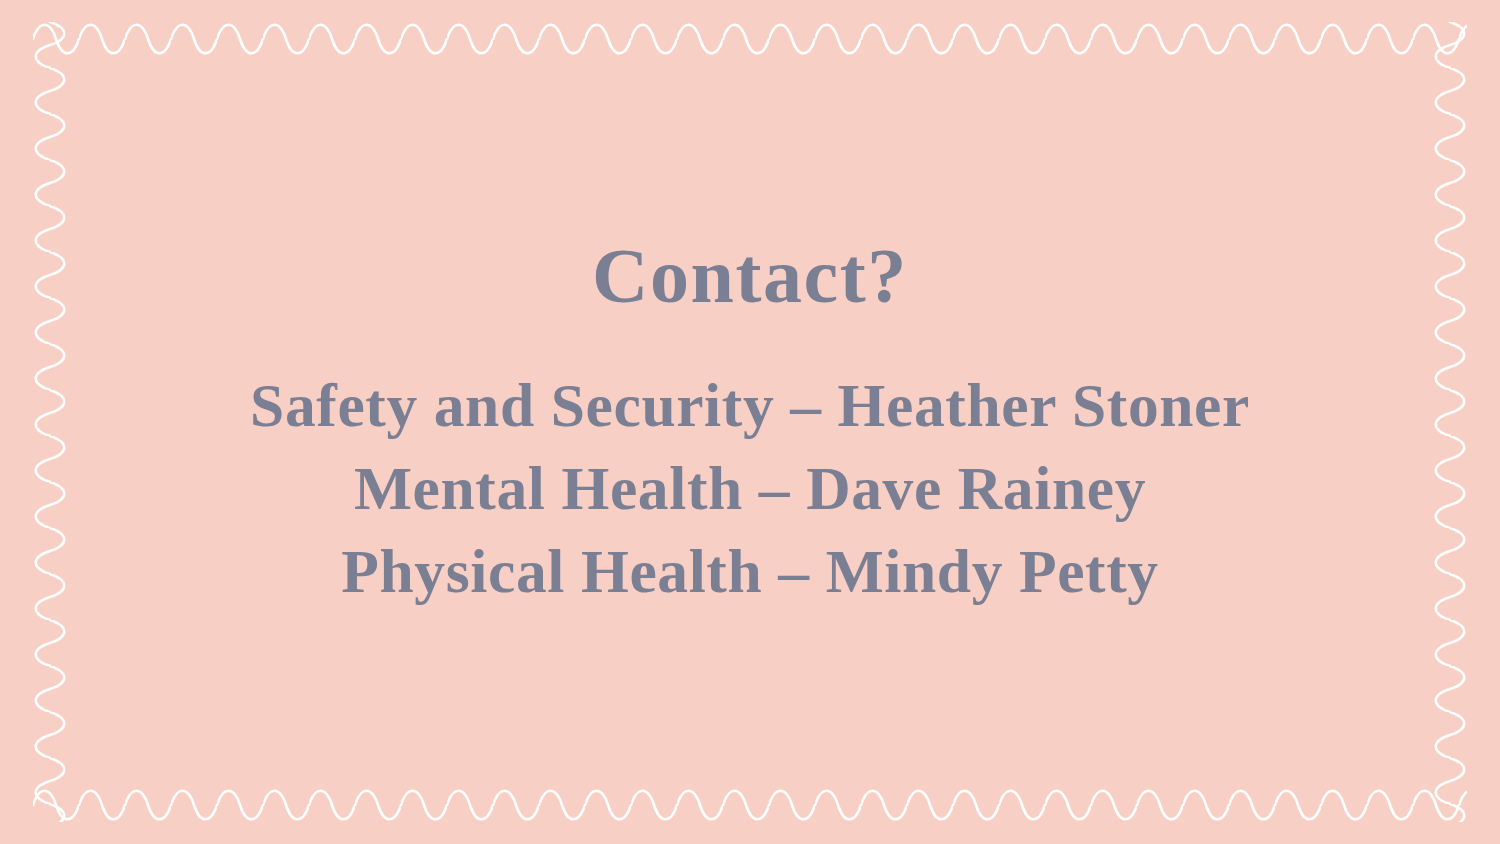Contact?
Safety and Security – Heather Stoner
Mental Health – Dave Rainey
Physical Health – Mindy Petty